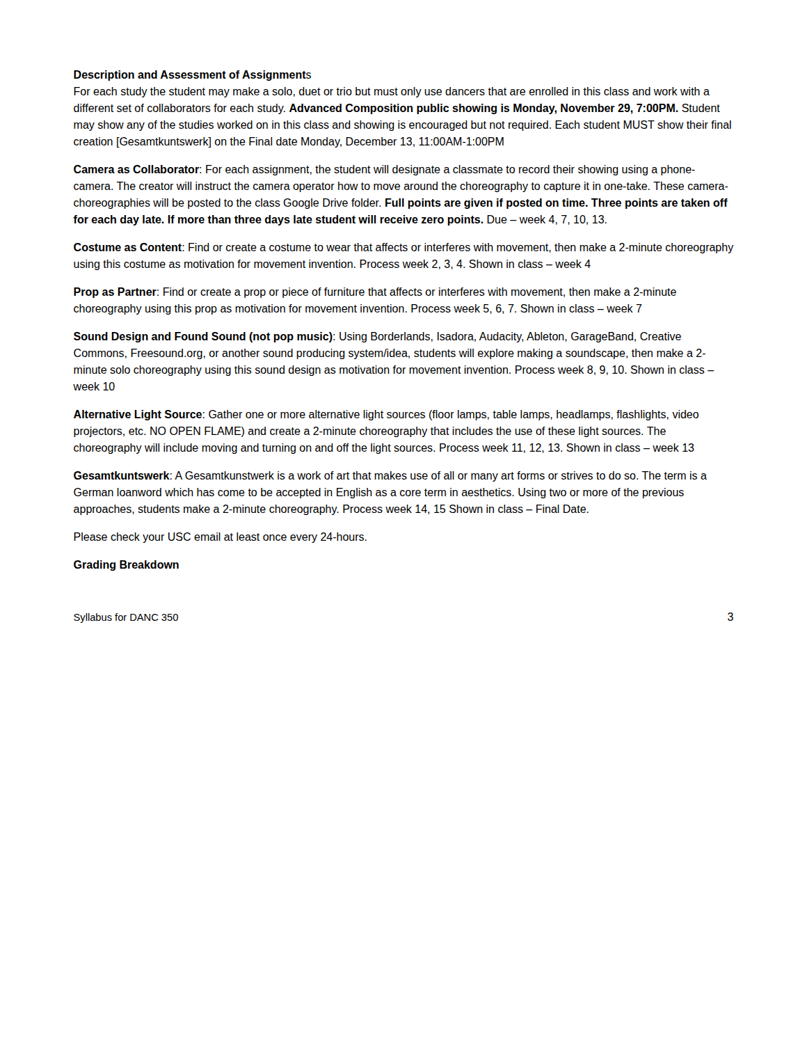Description and Assessment of Assignments
For each study the student may make a solo, duet or trio but must only use dancers that are enrolled in this class and work with a different set of collaborators for each study. Advanced Composition public showing is Monday, November 29, 7:00PM. Student may show any of the studies worked on in this class and showing is encouraged but not required. Each student MUST show their final creation [Gesamtkuntswerk] on the Final date Monday, December 13, 11:00AM-1:00PM
Camera as Collaborator: For each assignment, the student will designate a classmate to record their showing using a phone-camera. The creator will instruct the camera operator how to move around the choreography to capture it in one-take. These camera-choreographies will be posted to the class Google Drive folder. Full points are given if posted on time. Three points are taken off for each day late. If more than three days late student will receive zero points. Due – week 4, 7, 10, 13.
Costume as Content: Find or create a costume to wear that affects or interferes with movement, then make a 2-minute choreography using this costume as motivation for movement invention. Process week 2, 3, 4. Shown in class – week 4
Prop as Partner: Find or create a prop or piece of furniture that affects or interferes with movement, then make a 2-minute choreography using this prop as motivation for movement invention. Process week 5, 6, 7. Shown in class – week 7
Sound Design and Found Sound (not pop music): Using Borderlands, Isadora, Audacity, Ableton, GarageBand, Creative Commons, Freesound.org, or another sound producing system/idea, students will explore making a soundscape, then make a 2-minute solo choreography using this sound design as motivation for movement invention. Process week 8, 9, 10. Shown in class – week 10
Alternative Light Source: Gather one or more alternative light sources (floor lamps, table lamps, headlamps, flashlights, video projectors, etc. NO OPEN FLAME) and create a 2-minute choreography that includes the use of these light sources. The choreography will include moving and turning on and off the light sources. Process week 11, 12, 13. Shown in class – week 13
Gesamtkuntswerk: A Gesamtkunstwerk is a work of art that makes use of all or many art forms or strives to do so. The term is a German loanword which has come to be accepted in English as a core term in aesthetics. Using two or more of the previous approaches, students make a 2-minute choreography. Process week 14, 15 Shown in class – Final Date.
Please check your USC email at least once every 24-hours.
Grading Breakdown
Syllabus for DANC 350 3